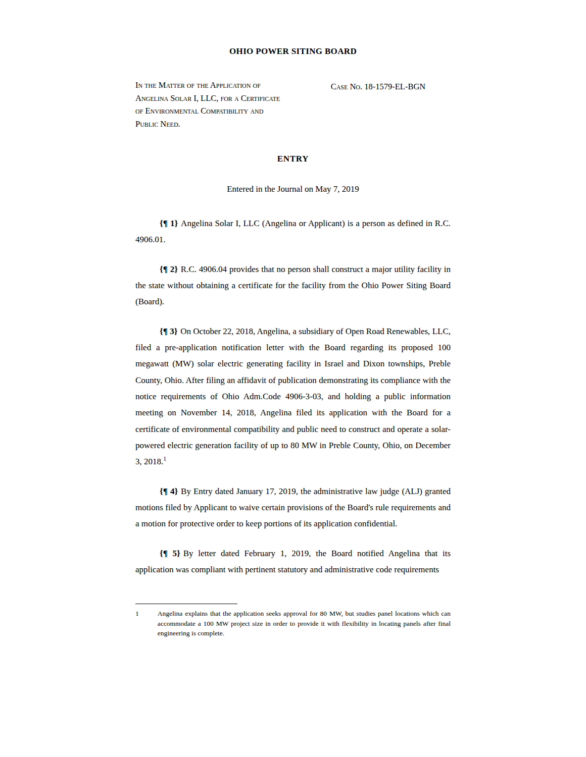Ohio Power Siting Board
| In the Matter of the Application of Angelina Solar I, LLC, for a Certificate of Environmental Compatibility and Public Need. | | Case No. 18-1579-EL-BGN |
ENTRY
Entered in the Journal on May 7, 2019
{¶ 1}Angelina Solar I, LLC (Angelina or Applicant) is a person as defined in R.C. 4906.01.
{¶ 2}R.C. 4906.04 provides that no person shall construct a major utility facility in the state without obtaining a certificate for the facility from the Ohio Power Siting Board (Board).
{¶ 3}On October 22, 2018, Angelina, a subsidiary of Open Road Renewables, LLC, filed a pre-application notification letter with the Board regarding its proposed 100 megawatt (MW) solar electric generating facility in Israel and Dixon townships, Preble County, Ohio. After filing an affidavit of publication demonstrating its compliance with the notice requirements of Ohio Adm.Code 4906-3-03, and holding a public information meeting on November 14, 2018, Angelina filed its application with the Board for a certificate of environmental compatibility and public need to construct and operate a solar-powered electric generation facility of up to 80 MW in Preble County, Ohio, on December 3, 2018.1
{¶ 4}By Entry dated January 17, 2019, the administrative law judge (ALJ) granted motions filed by Applicant to waive certain provisions of the Board's rule requirements and a motion for protective order to keep portions of its application confidential.
{¶ 5}By letter dated February 1, 2019, the Board notified Angelina that its application was compliant with pertinent statutory and administrative code requirements
1
Angelina explains that the application seeks approval for 80 MW, but studies panel locations which can accommodate a 100 MW project size in order to provide it with flexibility in locating panels after final engineering is complete.